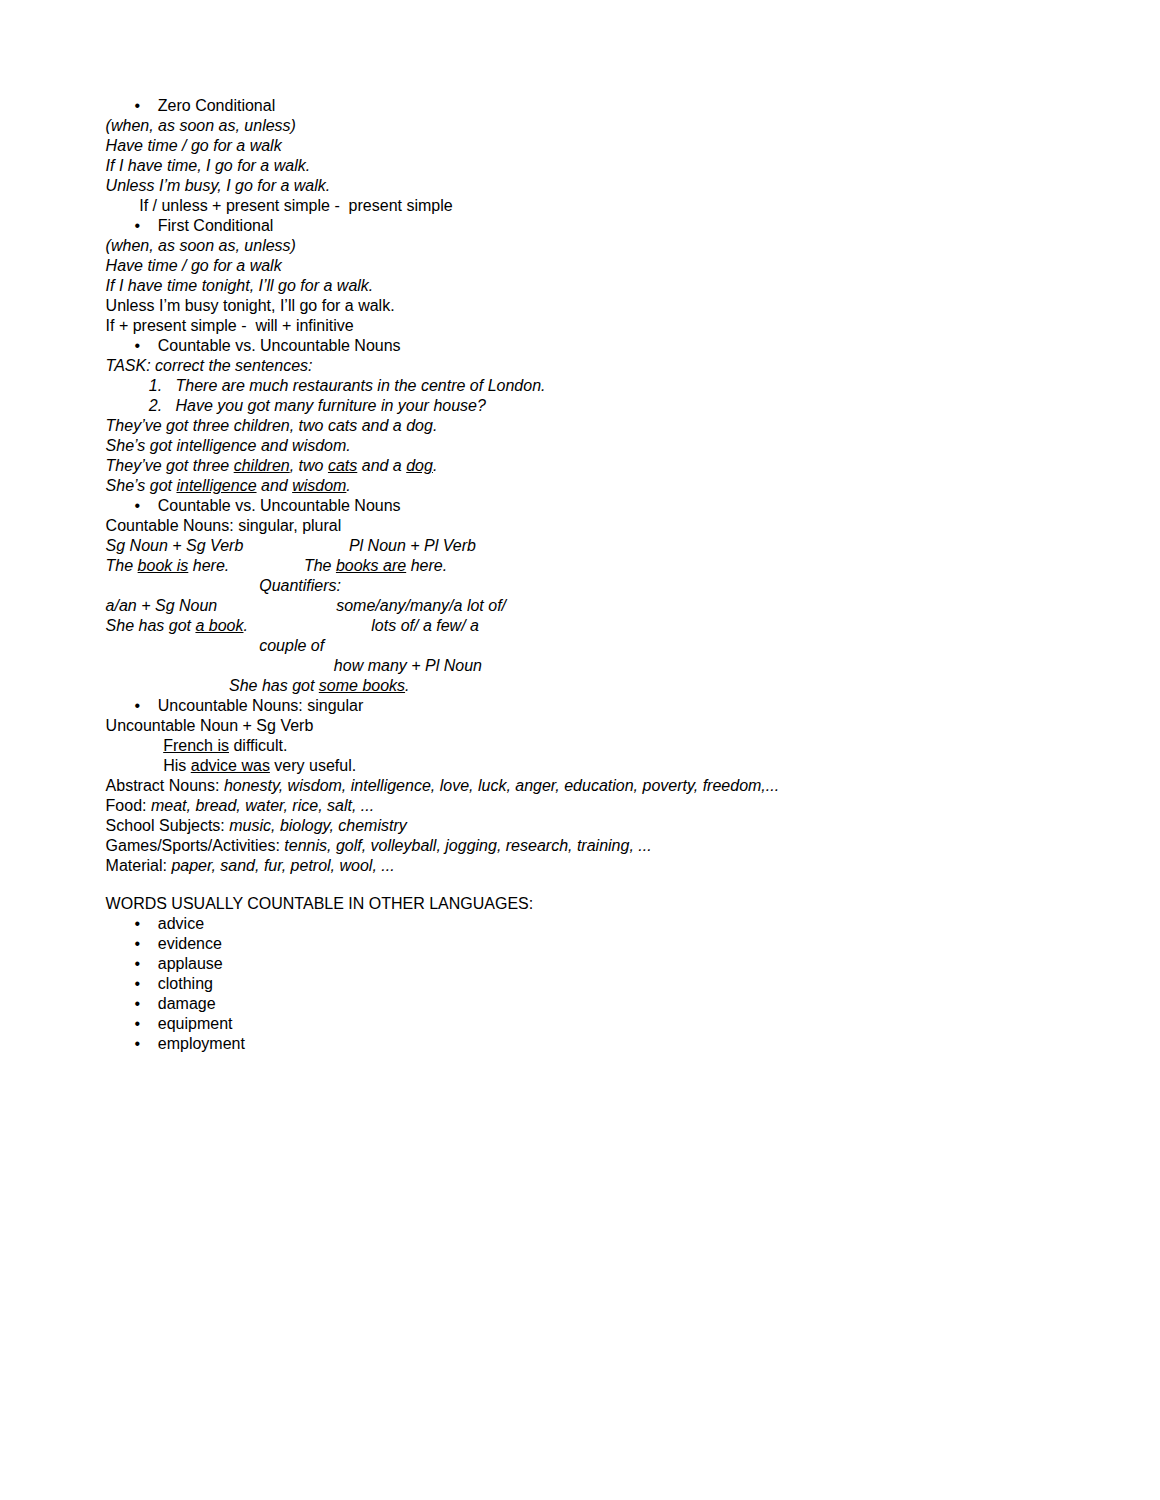Zero Conditional
(when, as soon as, unless)
Have time / go for a walk
If I have time, I go for a walk.
Unless I’m busy, I go for a walk.
If / unless + present simple - present simple
First Conditional
(when, as soon as, unless)
Have time / go for a walk
If I have time tonight, I’ll go for a walk.
Unless I’m busy tonight, I’ll go for a walk.
If + present simple - will + infinitive
Countable vs. Uncountable Nouns
TASK: correct the sentences:
1. There are much restaurants in the centre of London.
2. Have you got many furniture in your house?
They’ve got three children, two cats and a dog.
She’s got intelligence and wisdom.
They’ve got three children, two cats and a dog.
She’s got intelligence and wisdom.
Countable vs. Uncountable Nouns
Countable Nouns: singular, plural
Sg Noun + Sg Verb Pl Noun + Pl Verb
The book is here. The books are here.
Quantifiers:
a/an + Sg Noun some/any/many/a lot of/
She has got a book. lots of/ a few/ a
couple of
how many + Pl Noun
She has got some books.
Uncountable Nouns: singular
Uncountable Noun + Sg Verb
French is difficult.
His advice was very useful.
Abstract Nouns: honesty, wisdom, intelligence, love, luck, anger, education, poverty, freedom,...
Food: meat, bread, water, rice, salt, ...
School Subjects: music, biology, chemistry
Games/Sports/Activities: tennis, golf, volleyball, jogging, research, training, ...
Material: paper, sand, fur, petrol, wool, ...
WORDS USUALLY COUNTABLE IN OTHER LANGUAGES:
advice
evidence
applause
clothing
damage
equipment
employment